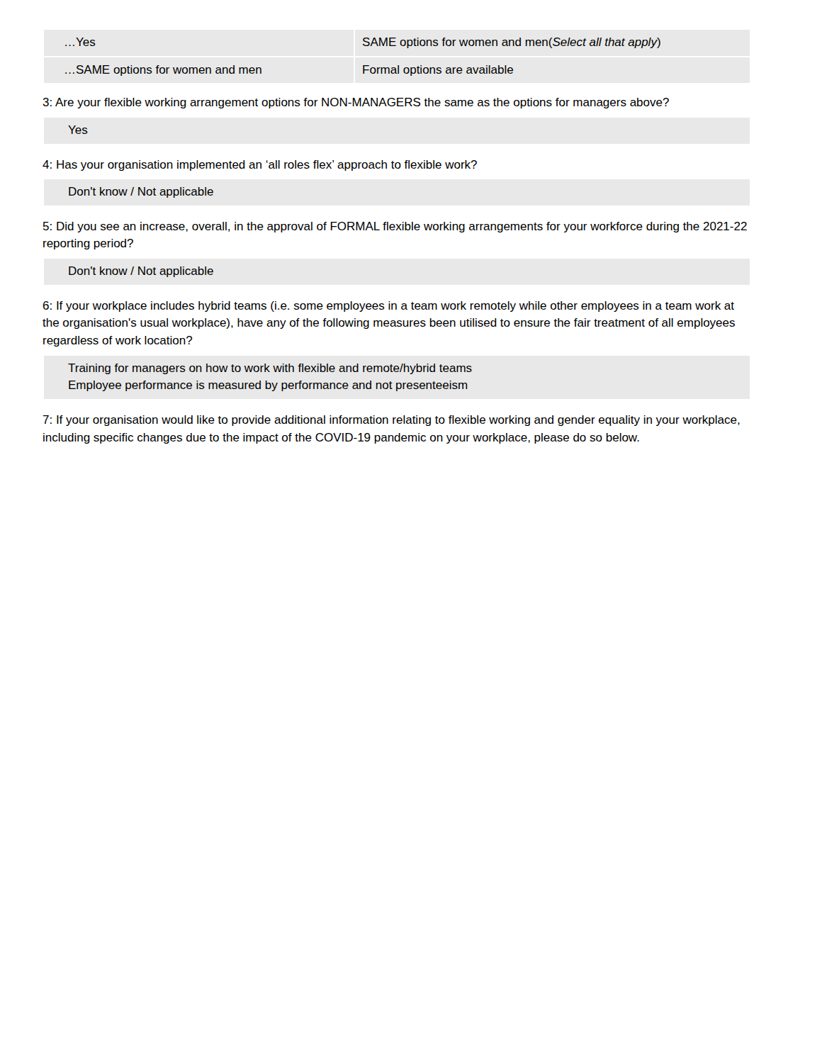| …Yes | SAME options for women and men( Select all that apply ) |
| …SAME options for women and men | Formal options are available |
3: Are your flexible working arrangement options for NON-MANAGERS the same as the options for managers above?
Yes
4: Has your organisation implemented an ‘all roles flex’ approach to flexible work?
Don't know / Not applicable
5: Did you see an increase, overall, in the approval of FORMAL flexible working arrangements for your workforce during the 2021-22 reporting period?
Don't know / Not applicable
6: If your workplace includes hybrid teams (i.e. some employees in a team work remotely while other employees in a team work at the organisation's usual workplace), have any of the following measures been utilised to ensure the fair treatment of all employees regardless of work location?
Training for managers on how to work with flexible and remote/hybrid teams
Employee performance is measured by performance and not presenteeism
7: If your organisation would like to provide additional information relating to flexible working and gender equality in your workplace, including specific changes due to the impact of the COVID-19 pandemic on your workplace, please do so below.